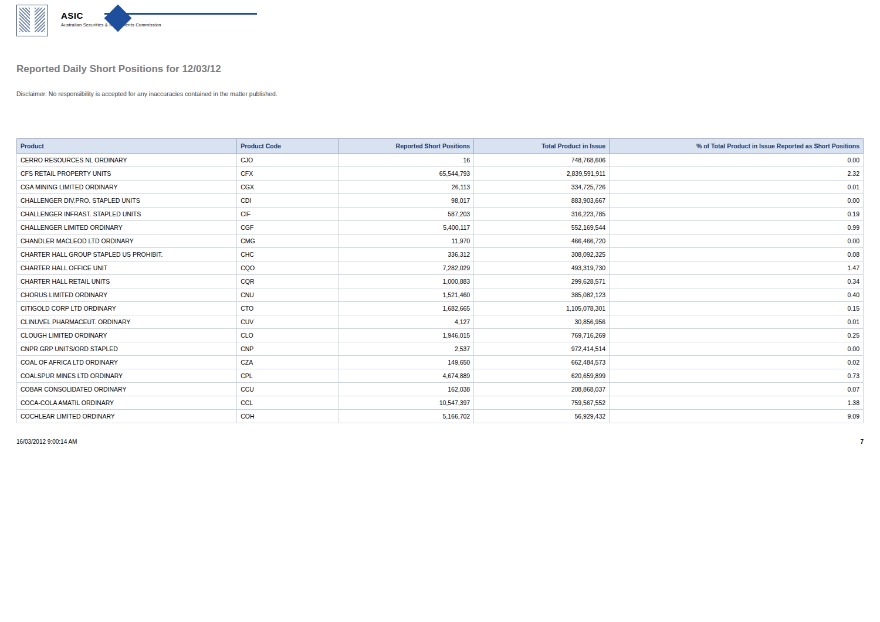ASIC
Australian Securities & Investments Commission
Reported Daily Short Positions for 12/03/12
Disclaimer: No responsibility is accepted for any inaccuracies contained in the matter published.
| Product | Product Code | Reported Short Positions | Total Product in Issue | % of Total Product in Issue Reported as Short Positions |
| --- | --- | --- | --- | --- |
| CERRO RESOURCES NL ORDINARY | CJO | 16 | 748,768,606 | 0.00 |
| CFS RETAIL PROPERTY UNITS | CFX | 65,544,793 | 2,839,591,911 | 2.32 |
| CGA MINING LIMITED ORDINARY | CGX | 26,113 | 334,725,726 | 0.01 |
| CHALLENGER DIV.PRO. STAPLED UNITS | CDI | 98,017 | 883,903,667 | 0.00 |
| CHALLENGER INFRAST. STAPLED UNITS | CIF | 587,203 | 316,223,785 | 0.19 |
| CHALLENGER LIMITED ORDINARY | CGF | 5,400,117 | 552,169,544 | 0.99 |
| CHANDLER MACLEOD LTD ORDINARY | CMG | 11,970 | 466,466,720 | 0.00 |
| CHARTER HALL GROUP STAPLED US PROHIBIT. | CHC | 336,312 | 308,092,325 | 0.08 |
| CHARTER HALL OFFICE UNIT | CQO | 7,282,029 | 493,319,730 | 1.47 |
| CHARTER HALL RETAIL UNITS | CQR | 1,000,883 | 299,628,571 | 0.34 |
| CHORUS LIMITED ORDINARY | CNU | 1,521,460 | 385,082,123 | 0.40 |
| CITIGOLD CORP LTD ORDINARY | CTO | 1,682,665 | 1,105,078,301 | 0.15 |
| CLINUVEL PHARMACEUT. ORDINARY | CUV | 4,127 | 30,856,956 | 0.01 |
| CLOUGH LIMITED ORDINARY | CLO | 1,946,015 | 769,716,269 | 0.25 |
| CNPR GRP UNITS/ORD STAPLED | CNP | 2,537 | 972,414,514 | 0.00 |
| COAL OF AFRICA LTD ORDINARY | CZA | 149,650 | 662,484,573 | 0.02 |
| COALSPUR MINES LTD ORDINARY | CPL | 4,674,889 | 620,659,899 | 0.73 |
| COBAR CONSOLIDATED ORDINARY | CCU | 162,038 | 208,868,037 | 0.07 |
| COCA-COLA AMATIL ORDINARY | CCL | 10,547,397 | 759,567,552 | 1.38 |
| COCHLEAR LIMITED ORDINARY | COH | 5,166,702 | 56,929,432 | 9.09 |
16/03/2012 9:00:14 AM 7